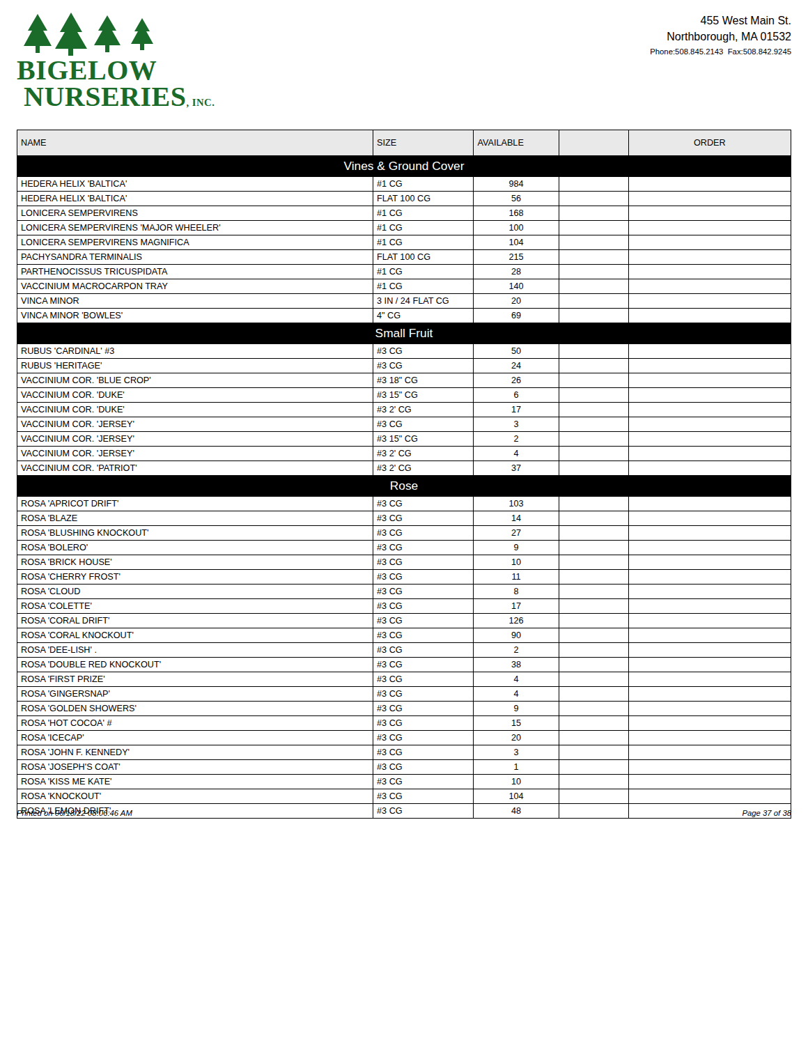BIGELOW
NURSERIES, INC.
455 West Main St.
Northborough, MA 01532
Phone:508.845.2143 Fax:508.842.9245
| NAME | SIZE | AVAILABLE | | ORDER |
| --- | --- | --- | --- | --- |
| Vines & Ground Cover |
| HEDERA HELIX 'BALTICA' | #1 CG | 984 | | |
| HEDERA HELIX 'BALTICA' | FLAT 100 CG | 56 | | |
| LONICERA SEMPERVIRENS | #1 CG | 168 | | |
| LONICERA SEMPERVIRENS 'MAJOR WHEELER' | #1 CG | 100 | | |
| LONICERA SEMPERVIRENS MAGNIFICA | #1 CG | 104 | | |
| PACHYSANDRA TERMINALIS | FLAT 100 CG | 215 | | |
| PARTHENOCISSUS TRICUSPIDATA | #1 CG | 28 | | |
| VACCINIUM MACROCARPON TRAY | #1 CG | 140 | | |
| VINCA MINOR | 3 IN / 24 FLAT CG | 20 | | |
| VINCA MINOR 'BOWLES' | 4" CG | 69 | | |
| Small Fruit |
| RUBUS 'CARDINAL' #3 | #3 CG | 50 | | |
| RUBUS 'HERITAGE' | #3 CG | 24 | | |
| VACCINIUM COR. 'BLUE CROP' | #3 18" CG | 26 | | |
| VACCINIUM COR. 'DUKE' | #3 15" CG | 6 | | |
| VACCINIUM COR. 'DUKE' | #3 2' CG | 17 | | |
| VACCINIUM COR. 'JERSEY' | #3 CG | 3 | | |
| VACCINIUM COR. 'JERSEY' | #3 15" CG | 2 | | |
| VACCINIUM COR. 'JERSEY' | #3 2' CG | 4 | | |
| VACCINIUM COR. 'PATRIOT' | #3 2' CG | 37 | | |
| Rose |
| ROSA 'APRICOT DRIFT' | #3 CG | 103 | | |
| ROSA 'BLAZE | #3 CG | 14 | | |
| ROSA 'BLUSHING KNOCKOUT' | #3 CG | 27 | | |
| ROSA 'BOLERO' | #3 CG | 9 | | |
| ROSA 'BRICK HOUSE' | #3 CG | 10 | | |
| ROSA 'CHERRY FROST' | #3 CG | 11 | | |
| ROSA 'CLOUD | #3 CG | 8 | | |
| ROSA 'COLETTE' | #3 CG | 17 | | |
| ROSA 'CORAL DRIFT' | #3 CG | 126 | | |
| ROSA 'CORAL KNOCKOUT' | #3 CG | 90 | | |
| ROSA 'DEE-LISH' . | #3 CG | 2 | | |
| ROSA 'DOUBLE RED KNOCKOUT' | #3 CG | 38 | | |
| ROSA 'FIRST PRIZE' | #3 CG | 4 | | |
| ROSA 'GINGERSNAP' | #3 CG | 4 | | |
| ROSA 'GOLDEN SHOWERS' | #3 CG | 9 | | |
| ROSA 'HOT COCOA' # | #3 CG | 15 | | |
| ROSA 'ICECAP' | #3 CG | 20 | | |
| ROSA 'JOHN F. KENNEDY' | #3 CG | 3 | | |
| ROSA 'JOSEPH'S COAT' | #3 CG | 1 | | |
| ROSA 'KISS ME KATE' | #3 CG | 10 | | |
| ROSA 'KNOCKOUT' | #3 CG | 104 | | |
| ROSA 'LEMON DRIFT' | #3 CG | 48 | | |
Printed on 06/18/22 08:06:46 AM Page 37 of 38